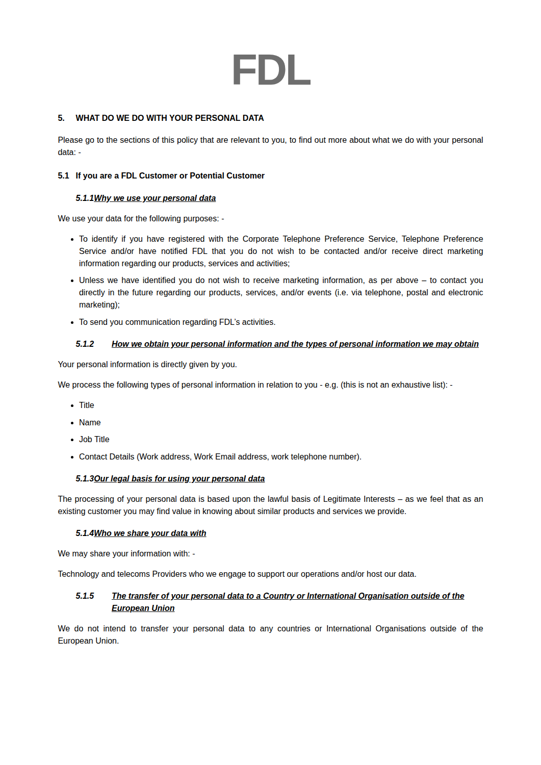FDL
5. WHAT DO WE DO WITH YOUR PERSONAL DATA
Please go to the sections of this policy that are relevant to you, to find out more about what we do with your personal data: -
5.1 If you are a FDL Customer or Potential Customer
5.1.1 Why we use your personal data
We use your data for the following purposes: -
To identify if you have registered with the Corporate Telephone Preference Service, Telephone Preference Service and/or have notified FDL that you do not wish to be contacted and/or receive direct marketing information regarding our products, services and activities;
Unless we have identified you do not wish to receive marketing information, as per above – to contact you directly in the future regarding our products, services, and/or events (i.e. via telephone, postal and electronic marketing);
To send you communication regarding FDL’s activities.
5.1.2 How we obtain your personal information and the types of personal information we may obtain
Your personal information is directly given by you.
We process the following types of personal information in relation to you - e.g. (this is not an exhaustive list): -
Title
Name
Job Title
Contact Details (Work address, Work Email address, work telephone number).
5.1.3 Our legal basis for using your personal data
The processing of your personal data is based upon the lawful basis of Legitimate Interests – as we feel that as an existing customer you may find value in knowing about similar products and services we provide.
5.1.4 Who we share your data with
We may share your information with: -
Technology and telecoms Providers who we engage to support our operations and/or host our data.
5.1.5 The transfer of your personal data to a Country or International Organisation outside of the European Union
We do not intend to transfer your personal data to any countries or International Organisations outside of the European Union.